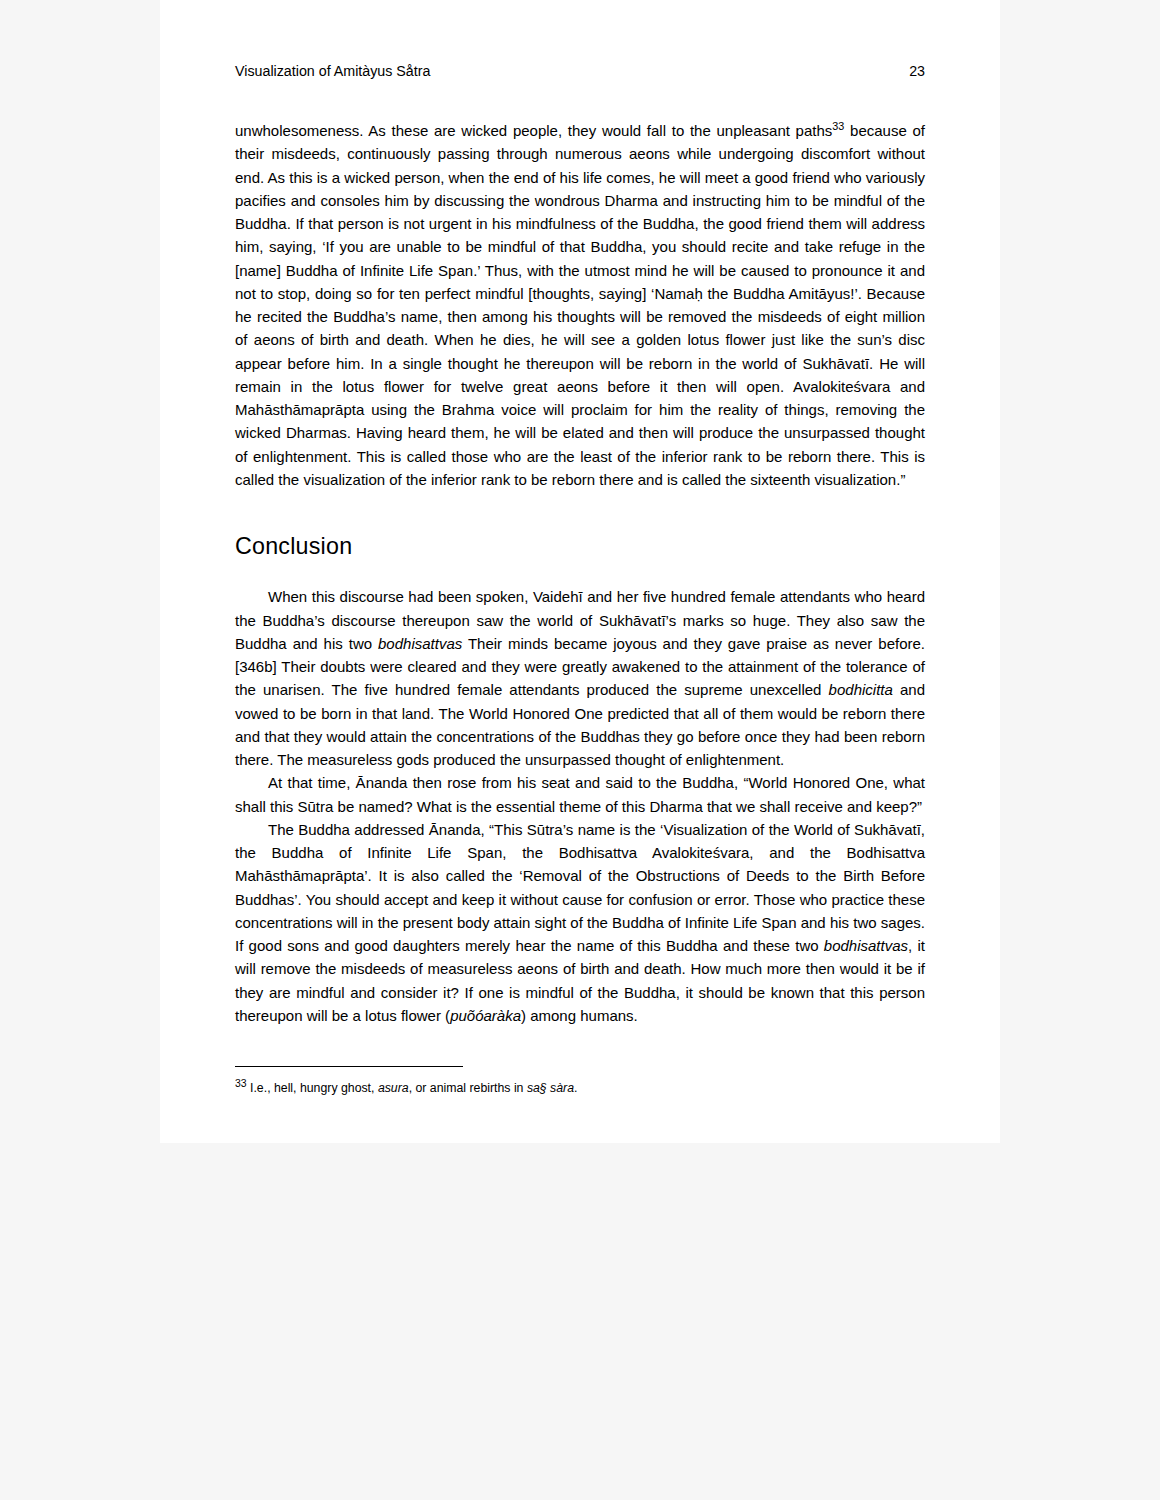Visualization of Amitàyus Såtra 23
unwholesomeness. As these are wicked people, they would fall to the unpleasant paths33 because of their misdeeds, continuously passing through numerous aeons while undergoing discomfort without end. As this is a wicked person, when the end of his life comes, he will meet a good friend who variously pacifies and consoles him by discussing the wondrous Dharma and instructing him to be mindful of the Buddha. If that person is not urgent in his mindfulness of the Buddha, the good friend them will address him, saying, ‘If you are unable to be mindful of that Buddha, you should recite and take refuge in the [name] Buddha of Infinite Life Span.’ Thus, with the utmost mind he will be caused to pronounce it and not to stop, doing so for ten perfect mindful [thoughts, saying] ‘Namaḥ the Buddha Amitāyus!’. Because he recited the Buddha’s name, then among his thoughts will be removed the misdeeds of eight million of aeons of birth and death. When he dies, he will see a golden lotus flower just like the sun’s disc appear before him. In a single thought he thereupon will be reborn in the world of Sukhāvatī. He will remain in the lotus flower for twelve great aeons before it then will open. Avalokiteśvara and Mahāsthāmaprāpta using the Brahma voice will proclaim for him the reality of things, removing the wicked Dharmas. Having heard them, he will be elated and then will produce the unsurpassed thought of enlightenment. This is called those who are the least of the inferior rank to be reborn there. This is called the visualization of the inferior rank to be reborn there and is called the sixteenth visualization.”
Conclusion
When this discourse had been spoken, Vaidehī and her five hundred female attendants who heard the Buddha’s discourse thereupon saw the world of Sukhāvatī’s marks so huge. They also saw the Buddha and his two bodhisattvas Their minds became joyous and they gave praise as never before. [346b] Their doubts were cleared and they were greatly awakened to the attainment of the tolerance of the unarisen. The five hundred female attendants produced the supreme unexcelled bodhicitta and vowed to be born in that land. The World Honored One predicted that all of them would be reborn there and that they would attain the concentrations of the Buddhas they go before once they had been reborn there. The measureless gods produced the unsurpassed thought of enlightenment.
At that time, Ānanda then rose from his seat and said to the Buddha, “World Honored One, what shall this Sūtra be named? What is the essential theme of this Dharma that we shall receive and keep?”
The Buddha addressed Ānanda, “This Sūtra’s name is the ‘Visualization of the World of Sukhāvatī, the Buddha of Infinite Life Span, the Bodhisattva Avalokiteśvara, and the Bodhisattva Mahāsthāmaprāpta’. It is also called the ‘Removal of the Obstructions of Deeds to the Birth Before Buddhas’. You should accept and keep it without cause for confusion or error. Those who practice these concentrations will in the present body attain sight of the Buddha of Infinite Life Span and his two sages. If good sons and good daughters merely hear the name of this Buddha and these two bodhisattvas, it will remove the misdeeds of measureless aeons of birth and death. How much more then would it be if they are mindful and consider it? If one is mindful of the Buddha, it should be known that this person thereupon will be a lotus flower (puõóaràka) among humans.
33 I.e., hell, hungry ghost, asura, or animal rebirths in sa§ sàra.